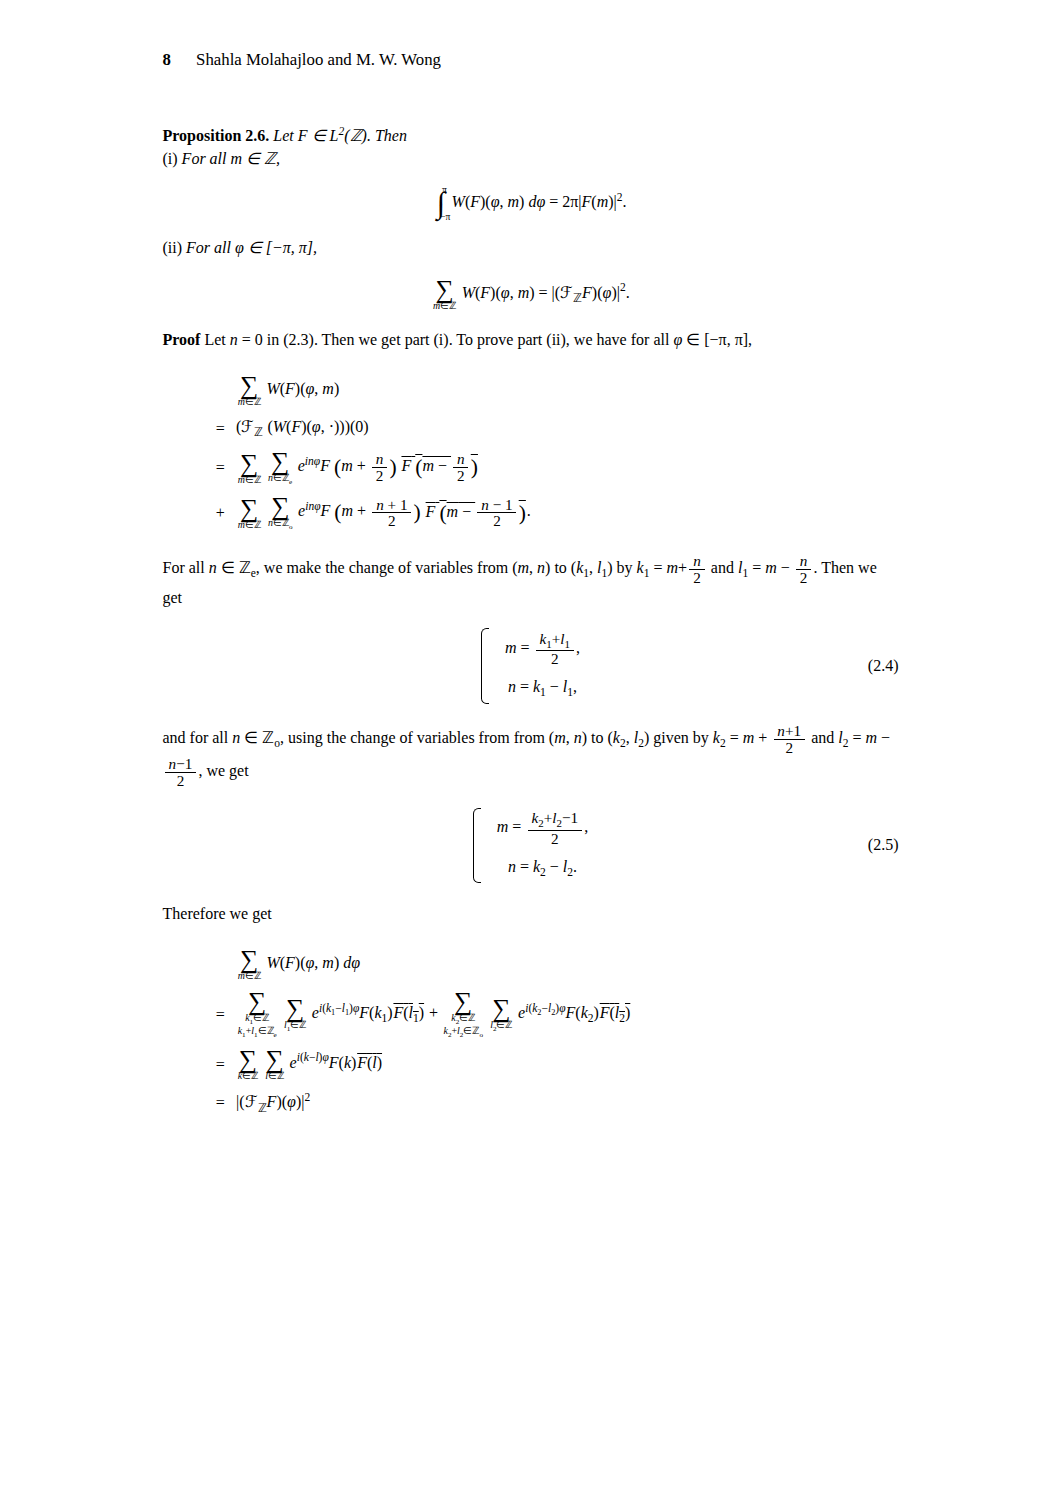8 Shahla Molahajloo and M. W. Wong
Proposition 2.6. Let F ∈ L2(ℤ). Then
(i) For all m ∈ ℤ,
π∫−π W(F)(φ, m) dφ = 2π|F(m)|2.
(ii) For all φ ∈ [−π, π],
∑m∈ℤ W(F)(φ, m) = |(ℱℤF)(φ)|2.
Proof Let n = 0 in (2.3). Then we get part (i). To prove part (ii), we have for all φ ∈ [−π, π],
| | ∑ m ∈ℤ W ( F )( φ , m ) |
| = | (ℱ ℤ ( W ( F )( φ , ·)))(0) |
| = | ∑ m ∈ℤ ∑ n ∈ℤ e e inφ F ( m + n 2 ) F ( m − n 2 ) |
| + | ∑ m ∈ℤ ∑ n ∈ℤ o e inφ F ( m + n + 1 2 ) F ( m − n − 1 2 ) . |
For all n ∈ ℤe, we make the change of variables from (m, n) to (k1, l1) by k1 = m+n 2 and l1 = m − n 2. Then we get
m = k1+l12, n = k1 − l1, (2.4)
and for all n ∈ ℤo, using the change of variables from from (m, n) to (k2, l2) given by k2 = m + n+12 and l2 = m − n−12, we get
m = k2+l2−12, n = k2 − l2. (2.5)
Therefore we get
| | ∑ m ∈ℤ W ( F )( φ , m ) dφ |
| = | ∑ k 1 ∈ℤ k 1 + l 1 ∈ℤ e ∑ l 1 ∈ℤ e i ( k 1 − l 1 ) φ F ( k 1 ) F ( l 1 ) + ∑ k 2 ∈ℤ k 2 + l 2 ∈ℤ o ∑ l 2 ∈ℤ e i ( k 2 − l 2 ) φ F ( k 2 ) F ( l 2 ) |
| = | ∑ k ∈ℤ ∑ l ∈ℤ e i ( k − l ) φ F ( k ) F ( l ) |
| = | /(ℱ ℤ F )( φ )/ 2 |